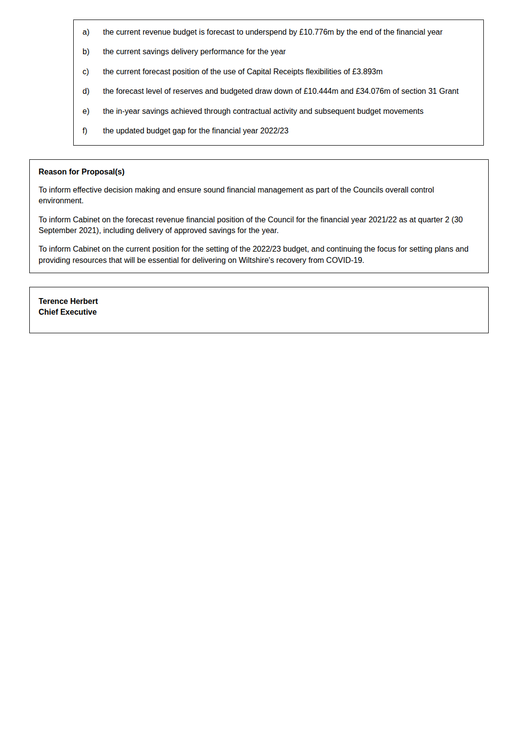a) the current revenue budget is forecast to underspend by £10.776m by the end of the financial year
b) the current savings delivery performance for the year
c) the current forecast position of the use of Capital Receipts flexibilities of £3.893m
d) the forecast level of reserves and budgeted draw down of £10.444m and £34.076m of section 31 Grant
e) the in-year savings achieved through contractual activity and subsequent budget movements
f) the updated budget gap for the financial year 2022/23
Reason for Proposal(s)
To inform effective decision making and ensure sound financial management as part of the Councils overall control environment.
To inform Cabinet on the forecast revenue financial position of the Council for the financial year 2021/22 as at quarter 2 (30 September 2021), including delivery of approved savings for the year.
To inform Cabinet on the current position for the setting of the 2022/23 budget, and continuing the focus for setting plans and providing resources that will be essential for delivering on Wiltshire's recovery from COVID-19.
Terence Herbert
Chief Executive